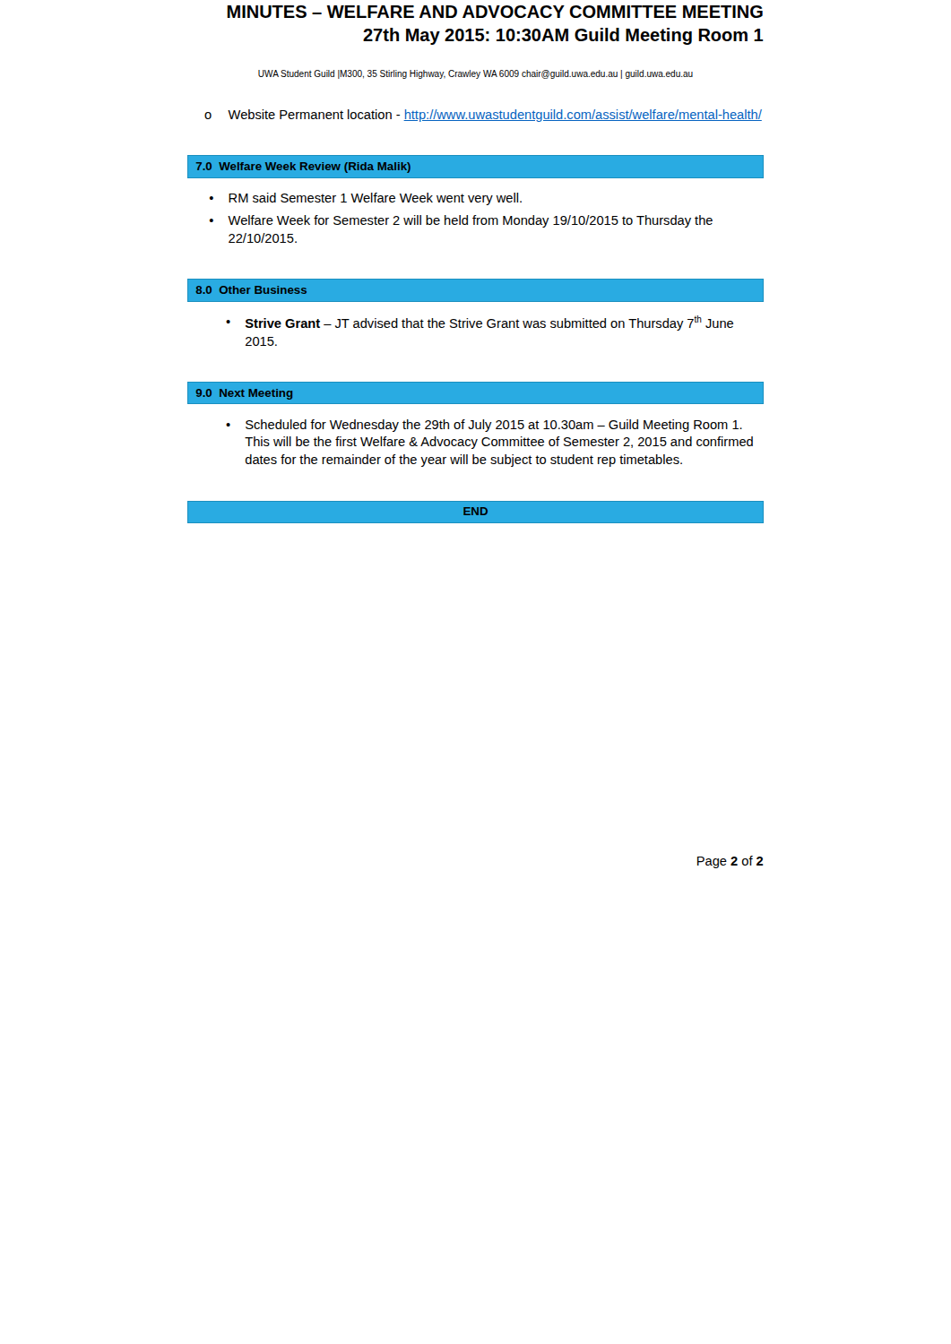MINUTES – WELFARE AND ADVOCACY COMMITTEE MEETING
27th May 2015: 10:30AM Guild Meeting Room 1
UWA Student Guild |M300, 35 Stirling Highway, Crawley WA 6009 chair@guild.uwa.edu.au | guild.uwa.edu.au
Website Permanent location - http://www.uwastudentguild.com/assist/welfare/mental-health/
7.0 Welfare Week Review (Rida Malik)
RM said Semester 1 Welfare Week went very well.
Welfare Week for Semester 2 will be held from Monday 19/10/2015 to Thursday the 22/10/2015.
8.0 Other Business
Strive Grant – JT advised that the Strive Grant was submitted on Thursday 7th June 2015.
9.0 Next Meeting
Scheduled for Wednesday the 29th of July 2015 at 10.30am – Guild Meeting Room 1. This will be the first Welfare & Advocacy Committee of Semester 2, 2015 and confirmed dates for the remainder of the year will be subject to student rep timetables.
END
Page 2 of 2